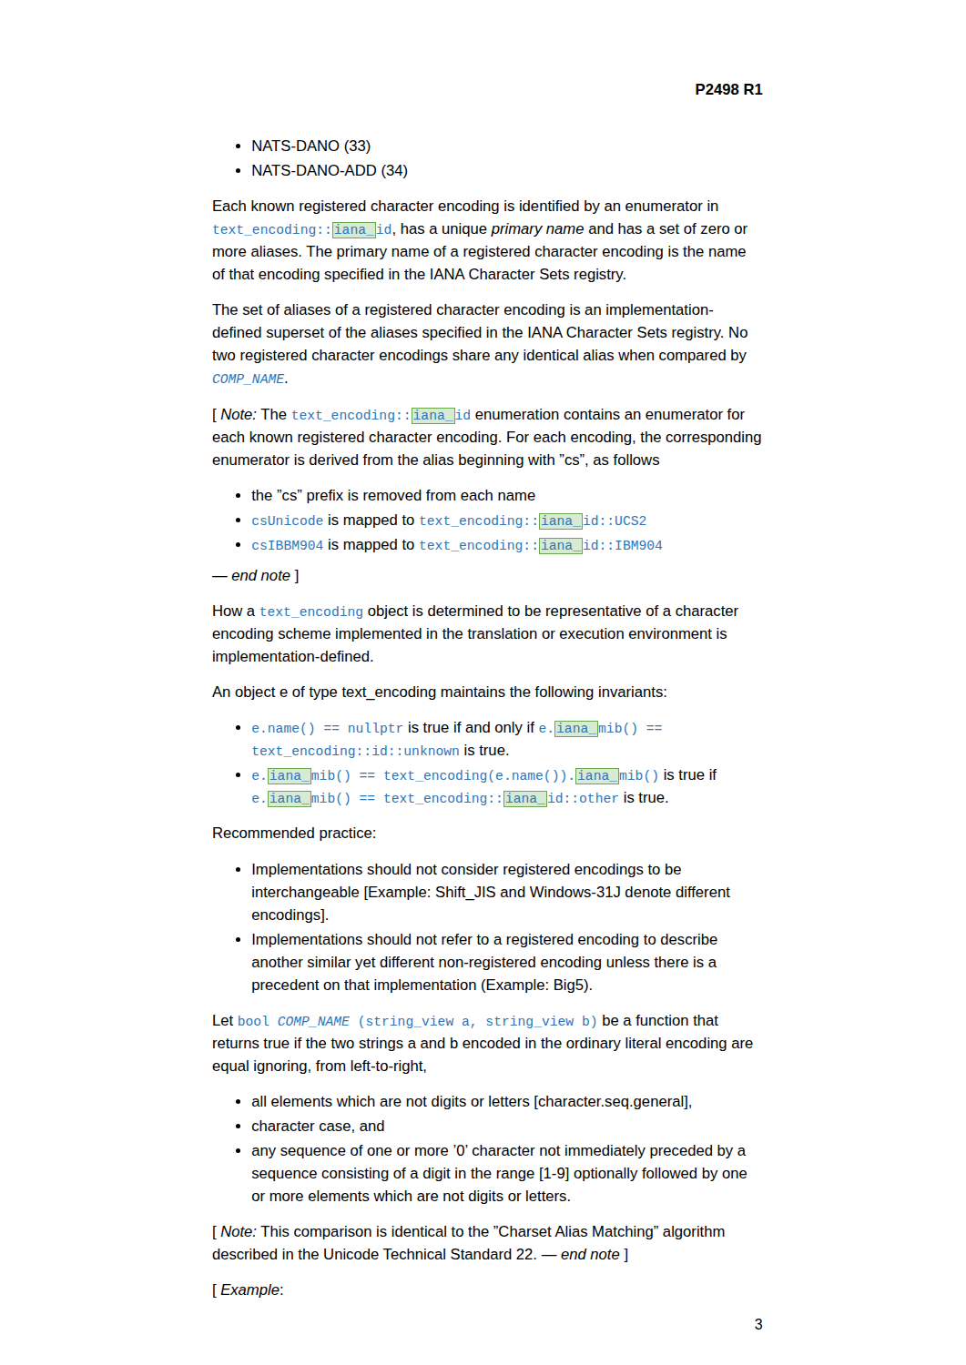P2498 R1
NATS-DANO (33)
NATS-DANO-ADD (34)
Each known registered character encoding is identified by an enumerator in text_encoding::iana_id, has a unique primary name and has a set of zero or more aliases. The primary name of a registered character encoding is the name of that encoding specified in the IANA Character Sets registry.
The set of aliases of a registered character encoding is an implementation-defined superset of the aliases specified in the IANA Character Sets registry. No two registered character encodings share any identical alias when compared by COMP_NAME.
[ Note: The text_encoding::iana_id enumeration contains an enumerator for each known registered character encoding. For each encoding, the corresponding enumerator is derived from the alias beginning with ”cs”, as follows
the ”cs” prefix is removed from each name
csUnicode is mapped to text_encoding::iana_id::UCS2
csIBBM904 is mapped to text_encoding::iana_id::IBM904
— end note ]
How a text_encoding object is determined to be representative of a character encoding scheme implemented in the translation or execution environment is implementation-defined.
An object e of type text_encoding maintains the following invariants:
e.name() == nullptr is true if and only if e.iana_mib() == text_encoding::id::unknown is true.
e.iana_mib() == text_encoding(e.name()).iana_mib() is true if e.iana_mib() == text_encoding::iana_id::other is true.
Recommended practice:
Implementations should not consider registered encodings to be interchangeable [Example: Shift_JIS and Windows-31J denote different encodings].
Implementations should not refer to a registered encoding to describe another similar yet different non-registered encoding unless there is a precedent on that implementation (Example: Big5).
Let bool COMP_NAME (string_view a, string_view b) be a function that returns true if the two strings a and b encoded in the ordinary literal encoding are equal ignoring, from left-to-right,
all elements which are not digits or letters [character.seq.general],
character case, and
any sequence of one or more ’0’ character not immediately preceded by a sequence consisting of a digit in the range [1-9] optionally followed by one or more elements which are not digits or letters.
[ Note: This comparison is identical to the ”Charset Alias Matching” algorithm described in the Unicode Technical Standard 22. — end note ]
[ Example:
3